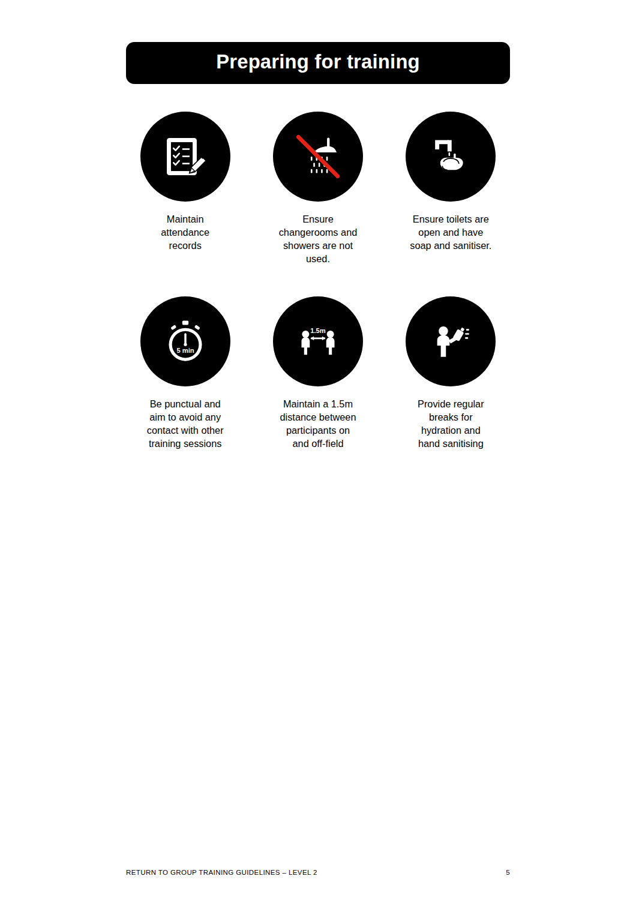Preparing for training
Maintain attendance records
Ensure changerooms and showers are not used.
Ensure toilets are open and have soap and sanitiser.
5 min
Be punctual and aim to avoid any contact with other training sessions
1.5m
Maintain a 1.5m distance between participants on and off-field
Provide regular breaks for hydration and hand sanitising
RETURN TO GROUP TRAINING GUIDELINES – LEVEL 2 5